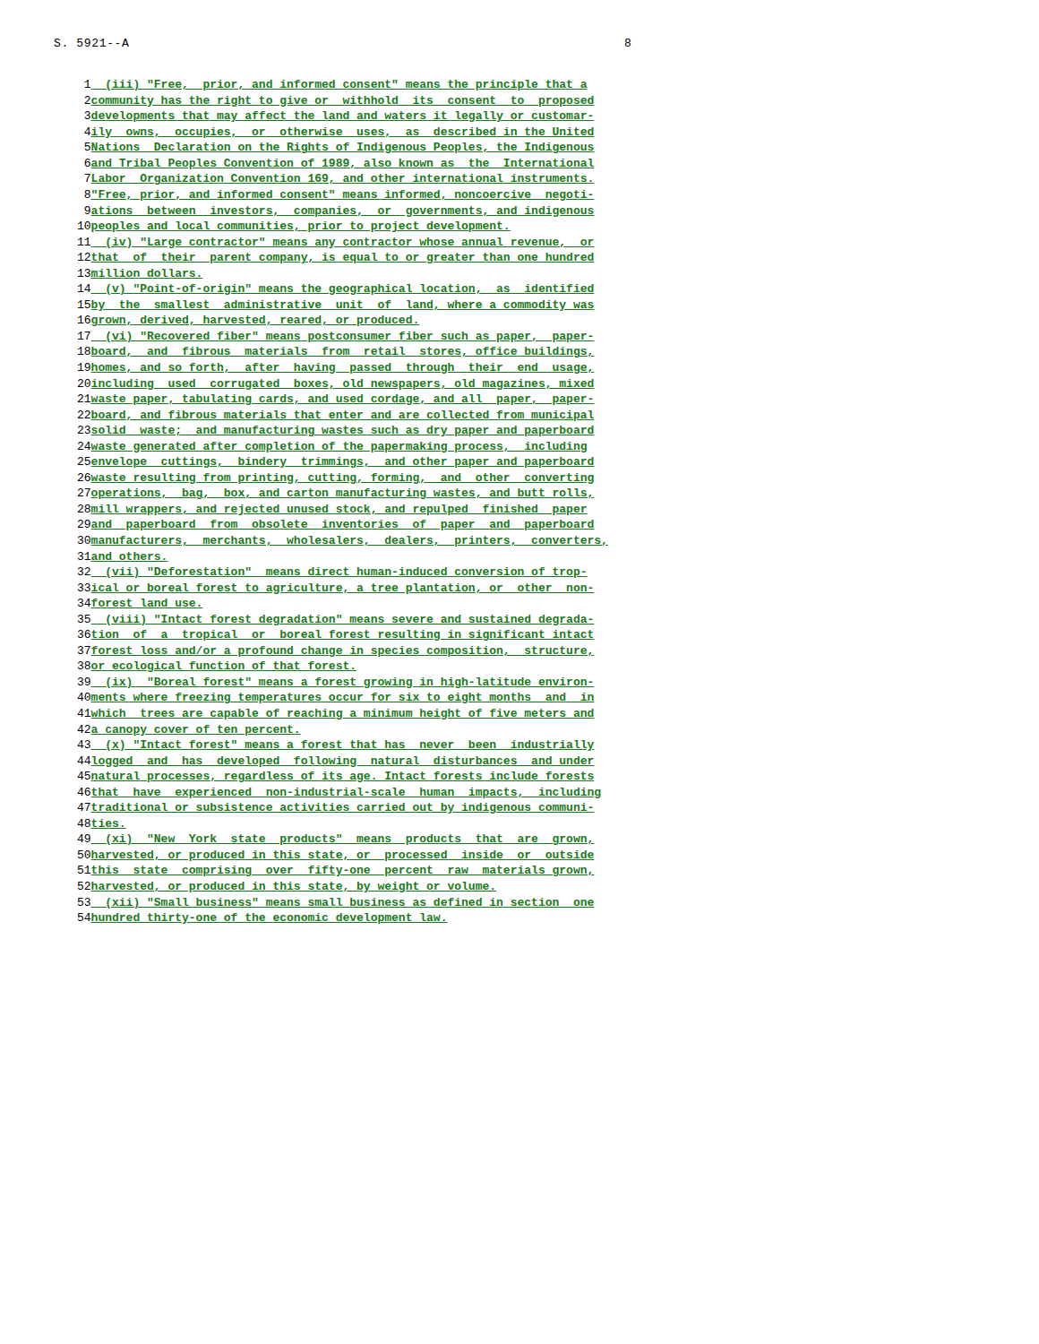S. 5921--A 8
| 1 | (iii) "Free, prior, and informed consent" means the principle that a |
| 2 | community has the right to give or withhold its consent to proposed |
| 3 | developments that may affect the land and waters it legally or customar- |
| 4 | ily owns, occupies, or otherwise uses, as described in the United |
| 5 | Nations Declaration on the Rights of Indigenous Peoples, the Indigenous |
| 6 | and Tribal Peoples Convention of 1989, also known as the International |
| 7 | Labor Organization Convention 169, and other international instruments. |
| 8 | "Free, prior, and informed consent" means informed, noncoercive negoti- |
| 9 | ations between investors, companies, or governments, and indigenous |
| 10 | peoples and local communities, prior to project development. |
| 11 | (iv) "Large contractor" means any contractor whose annual revenue, or |
| 12 | that of their parent company, is equal to or greater than one hundred |
| 13 | million dollars. |
| 14 | (v) "Point-of-origin" means the geographical location, as identified |
| 15 | by the smallest administrative unit of land, where a commodity was |
| 16 | grown, derived, harvested, reared, or produced. |
| 17 | (vi) "Recovered fiber" means postconsumer fiber such as paper, paper- |
| 18 | board, and fibrous materials from retail stores, office buildings, |
| 19 | homes, and so forth, after having passed through their end usage, |
| 20 | including used corrugated boxes, old newspapers, old magazines, mixed |
| 21 | waste paper, tabulating cards, and used cordage, and all paper, paper- |
| 22 | board, and fibrous materials that enter and are collected from municipal |
| 23 | solid waste; and manufacturing wastes such as dry paper and paperboard |
| 24 | waste generated after completion of the papermaking process, including |
| 25 | envelope cuttings, bindery trimmings, and other paper and paperboard |
| 26 | waste resulting from printing, cutting, forming, and other converting |
| 27 | operations, bag, box, and carton manufacturing wastes, and butt rolls, |
| 28 | mill wrappers, and rejected unused stock, and repulped finished paper |
| 29 | and paperboard from obsolete inventories of paper and paperboard |
| 30 | manufacturers, merchants, wholesalers, dealers, printers, converters, |
| 31 | and others. |
| 32 | (vii) "Deforestation" means direct human-induced conversion of trop- |
| 33 | ical or boreal forest to agriculture, a tree plantation, or other non- |
| 34 | forest land use. |
| 35 | (viii) "Intact forest degradation" means severe and sustained degrada- |
| 36 | tion of a tropical or boreal forest resulting in significant intact |
| 37 | forest loss and/or a profound change in species composition, structure, |
| 38 | or ecological function of that forest. |
| 39 | (ix) "Boreal forest" means a forest growing in high-latitude environ- |
| 40 | ments where freezing temperatures occur for six to eight months and in |
| 41 | which trees are capable of reaching a minimum height of five meters and |
| 42 | a canopy cover of ten percent. |
| 43 | (x) "Intact forest" means a forest that has never been industrially |
| 44 | logged and has developed following natural disturbances and under |
| 45 | natural processes, regardless of its age. Intact forests include forests |
| 46 | that have experienced non-industrial-scale human impacts, including |
| 47 | traditional or subsistence activities carried out by indigenous communi- |
| 48 | ties. |
| 49 | (xi) "New York state products" means products that are grown, |
| 50 | harvested, or produced in this state, or processed inside or outside |
| 51 | this state comprising over fifty-one percent raw materials grown, |
| 52 | harvested, or produced in this state, by weight or volume. |
| 53 | (xii) "Small business" means small business as defined in section one |
| 54 | hundred thirty-one of the economic development law. |